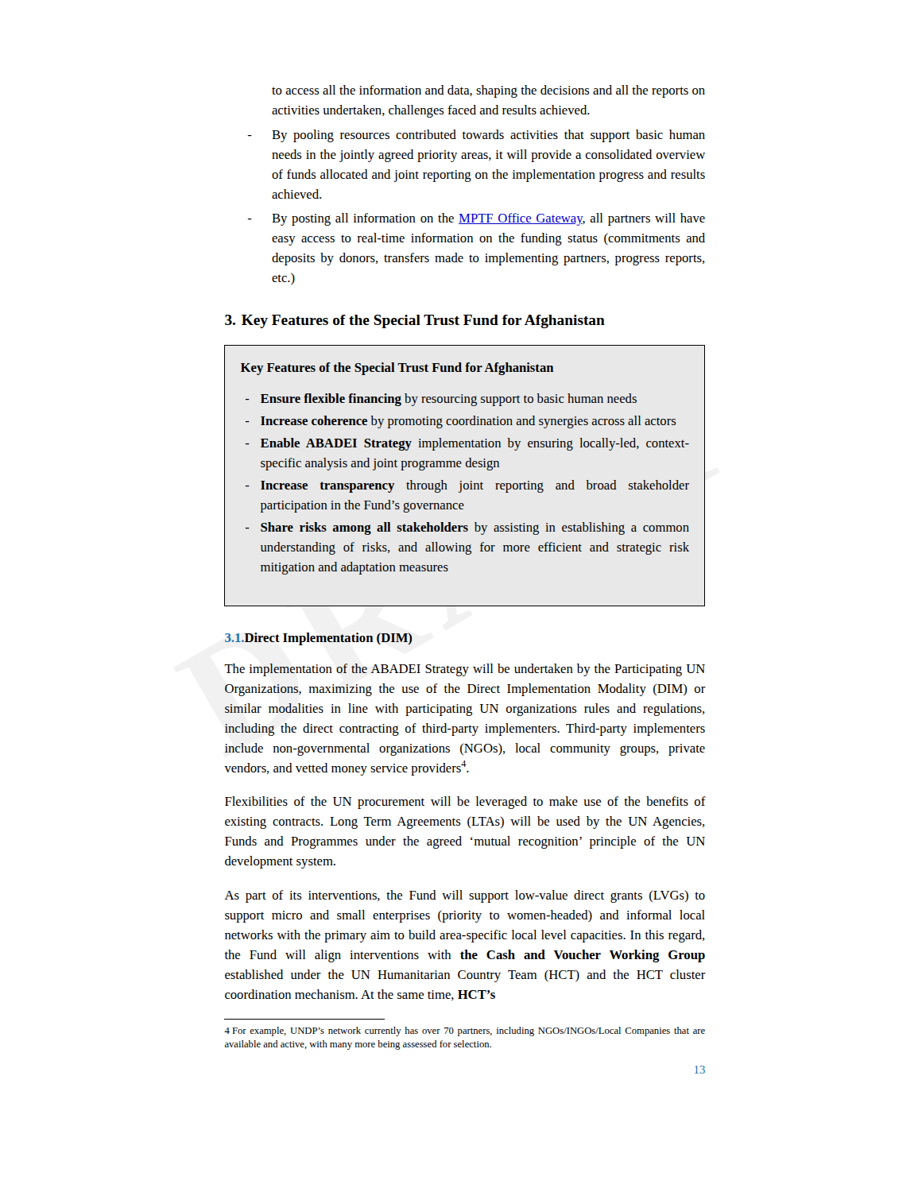DRAFT
to access all the information and data, shaping the decisions and all the reports on activities undertaken, challenges faced and results achieved.
By pooling resources contributed towards activities that support basic human needs in the jointly agreed priority areas, it will provide a consolidated overview of funds allocated and joint reporting on the implementation progress and results achieved.
By posting all information on the MPTF Office Gateway, all partners will have easy access to real-time information on the funding status (commitments and deposits by donors, transfers made to implementing partners, progress reports, etc.)
3. Key Features of the Special Trust Fund for Afghanistan
Key Features of the Special Trust Fund for Afghanistan
Ensure flexible financing by resourcing support to basic human needs
Increase coherence by promoting coordination and synergies across all actors
Enable ABADEI Strategy implementation by ensuring locally-led, context-specific analysis and joint programme design
Increase transparency through joint reporting and broad stakeholder participation in the Fund’s governance
Share risks among all stakeholders by assisting in establishing a common understanding of risks, and allowing for more efficient and strategic risk mitigation and adaptation measures
3.1. Direct Implementation (DIM)
The implementation of the ABADEI Strategy will be undertaken by the Participating UN Organizations, maximizing the use of the Direct Implementation Modality (DIM) or similar modalities in line with participating UN organizations rules and regulations, including the direct contracting of third-party implementers. Third-party implementers include non-governmental organizations (NGOs), local community groups, private vendors, and vetted money service providers4.
Flexibilities of the UN procurement will be leveraged to make use of the benefits of existing contracts. Long Term Agreements (LTAs) will be used by the UN Agencies, Funds and Programmes under the agreed ‘mutual recognition’ principle of the UN development system.
As part of its interventions, the Fund will support low-value direct grants (LVGs) to support micro and small enterprises (priority to women-headed) and informal local networks with the primary aim to build area-specific local level capacities. In this regard, the Fund will align interventions with the Cash and Voucher Working Group established under the UN Humanitarian Country Team (HCT) and the HCT cluster coordination mechanism. At the same time, HCT’s
4 For example, UNDP’s network currently has over 70 partners, including NGOs/INGOs/Local Companies that are available and active, with many more being assessed for selection.
13